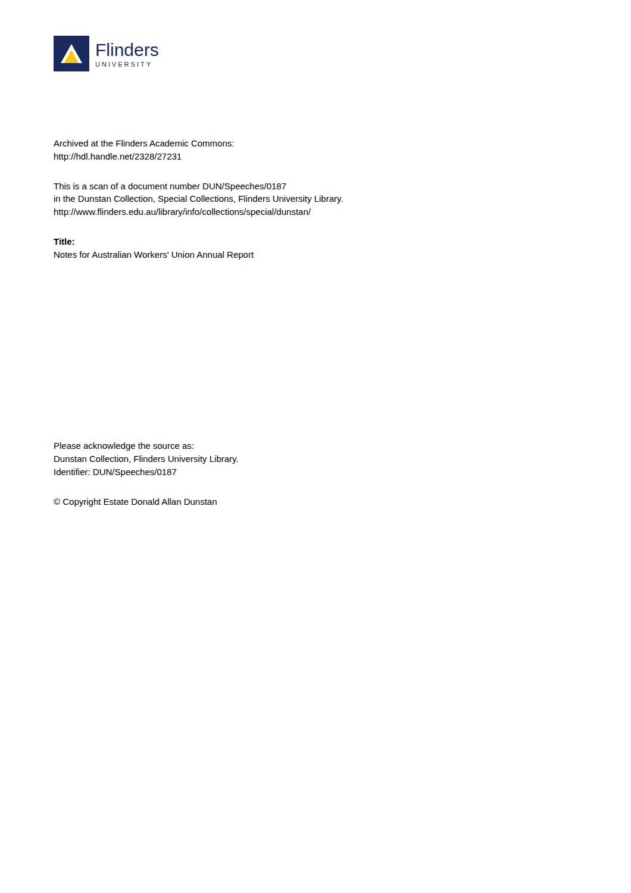Flinders UNIVERSITY
Archived at the Flinders Academic Commons:
http://hdl.handle.net/2328/27231
This is a scan of a document number DUN/Speeches/0187
in the Dunstan Collection, Special Collections, Flinders University Library.
http://www.flinders.edu.au/library/info/collections/special/dunstan/
Title:
Notes for Australian Workers' Union Annual Report
Please acknowledge the source as:
Dunstan Collection, Flinders University Library.
Identifier: DUN/Speeches/0187
© Copyright Estate Donald Allan Dunstan